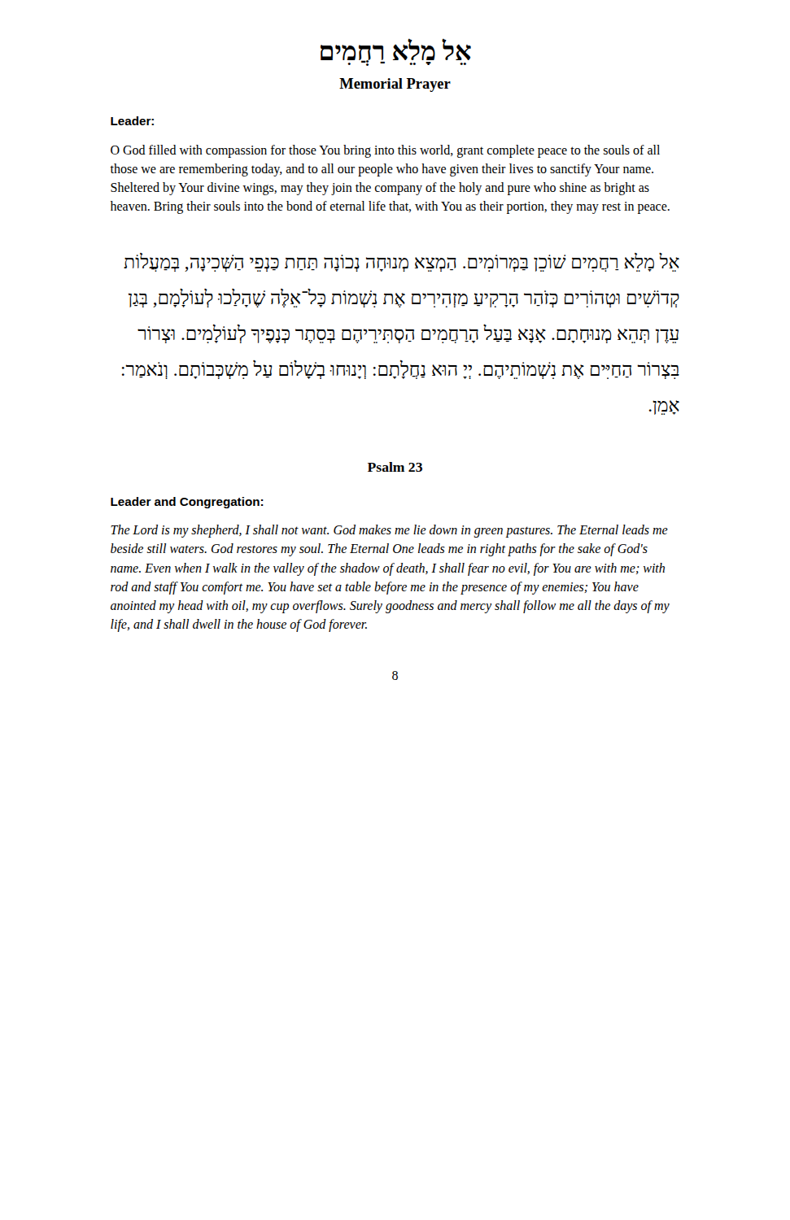אֵל מָלֵא רַחֲמִים
Memorial Prayer
Leader:
O God filled with compassion for those You bring into this world, grant complete peace to the souls of all those we are remembering today, and to all our people who have given their lives to sanctify Your name. Sheltered by Your divine wings, may they join the company of the holy and pure who shine as bright as heaven. Bring their souls into the bond of eternal life that, with You as their portion, they may rest in peace.
אֵל מָלֵא רַחֲמִים שׁוֹכֵן בַּמְּרוֹמִים. הַמְצֵא מְנוּחָה נְכוֹנָה תַּחַת כַּנְפֵי הַשְּׁכִינָה, בְּמַעֲלוֹת קְדוֹשִׁים וּטְהוֹרִים כְּזֹהַר הָרָקִיעַ מַזְהִירִים אֶת נִשְׁמוֹת כָּל־אֵלֶּה שֶׁהָלַכוּ לְעוֹלָמָם, בְּגַן עֵדֶן תְּהֵא מְנוּחָתָם. אָנָּא בַּעַל הָרַחֲמִים הַסְתִּירֵיהֶם בְּסֵתֶר כְּנָפֶיךָ לְעוֹלָמִים. וּצְרוֹר בִּצְרוֹר הַחַיִּים אֶת נִשְׁמוֹתֵיהֶם. יְיָ הוּא נַחֲלָתָם: וְיָנוּחוּ בְשָׁלוֹם עַל מִשְׁכְּבוֹתָם. וְנֹאמַר: אָמֵן.
Psalm 23
Leader and Congregation:
The Lord is my shepherd, I shall not want. God makes me lie down in green pastures. The Eternal leads me beside still waters. God restores my soul. The Eternal One leads me in right paths for the sake of God's name. Even when I walk in the valley of the shadow of death, I shall fear no evil, for You are with me; with rod and staff You comfort me. You have set a table before me in the presence of my enemies; You have anointed my head with oil, my cup overflows. Surely goodness and mercy shall follow me all the days of my life, and I shall dwell in the house of God forever.
8